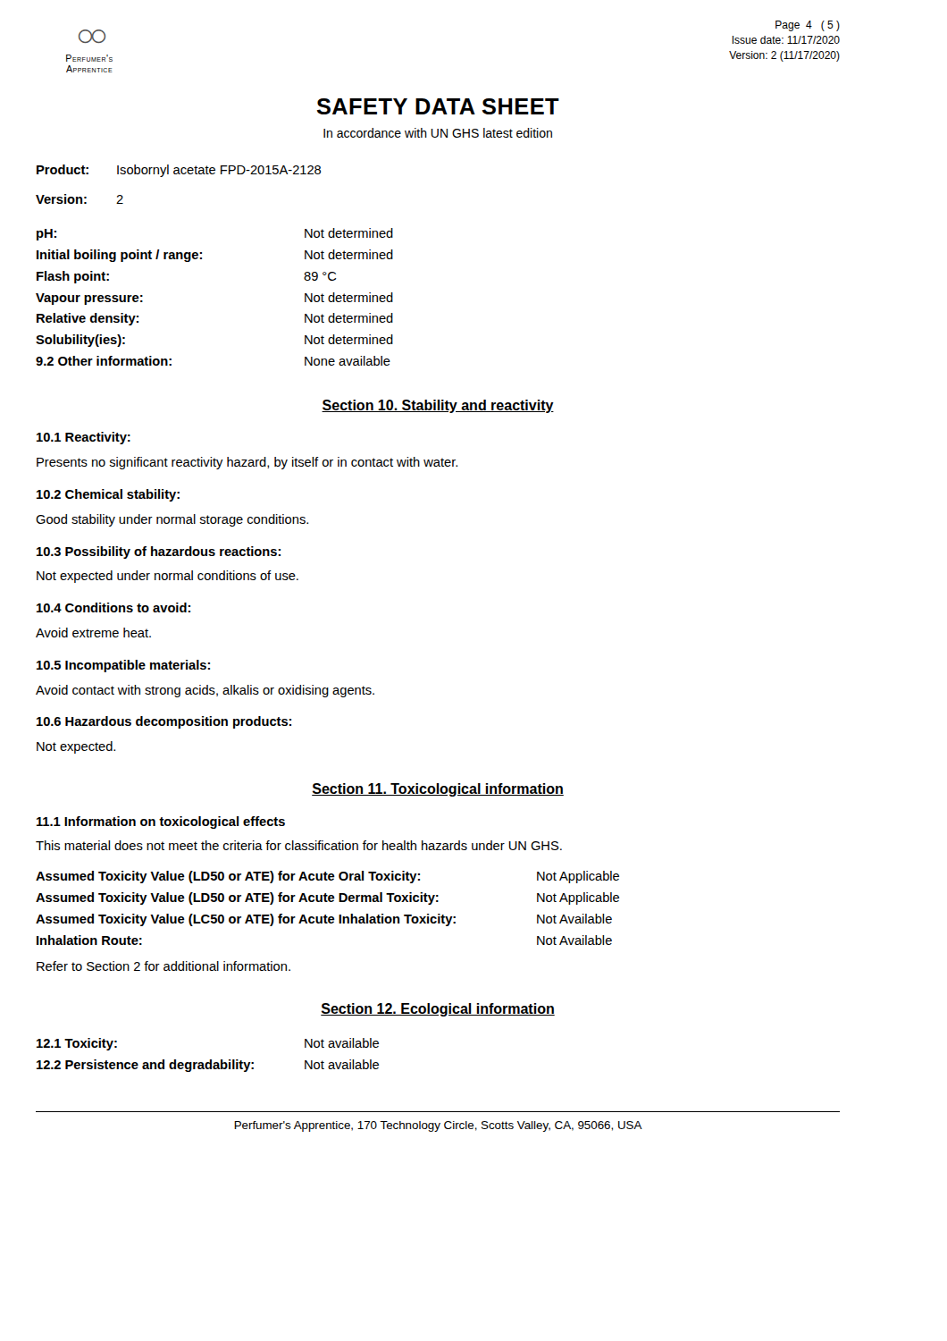○○
Perfumer's
Apprentice
Page 4 ( 5 )
Issue date: 11/17/2020
Version: 2 (11/17/2020)
SAFETY DATA SHEET
In accordance with UN GHS latest edition
Product: Isobornyl acetate FPD-2015A-2128
Version: 2
| pH: | Not determined |
| Initial boiling point / range: | Not determined |
| Flash point: | 89 °C |
| Vapour pressure: | Not determined |
| Relative density: | Not determined |
| Solubility(ies): | Not determined |
| 9.2 Other information: | None available |
Section 10. Stability and reactivity
10.1 Reactivity:
Presents no significant reactivity hazard, by itself or in contact with water.
10.2 Chemical stability:
Good stability under normal storage conditions.
10.3 Possibility of hazardous reactions:
Not expected under normal conditions of use.
10.4 Conditions to avoid:
Avoid extreme heat.
10.5 Incompatible materials:
Avoid contact with strong acids, alkalis or oxidising agents.
10.6 Hazardous decomposition products:
Not expected.
Section 11. Toxicological information
11.1 Information on toxicological effects
This material does not meet the criteria for classification for health hazards under UN GHS.
| Assumed Toxicity Value (LD50 or ATE) for Acute Oral Toxicity: | Not Applicable |
| Assumed Toxicity Value (LD50 or ATE) for Acute Dermal Toxicity: | Not Applicable |
| Assumed Toxicity Value (LC50 or ATE) for Acute Inhalation Toxicity: | Not Available |
| Inhalation Route: | Not Available |
Refer to Section 2 for additional information.
Section 12. Ecological information
| 12.1 Toxicity: | Not available |
| 12.2 Persistence and degradability: | Not available |
Perfumer's Apprentice, 170 Technology Circle, Scotts Valley, CA, 95066, USA